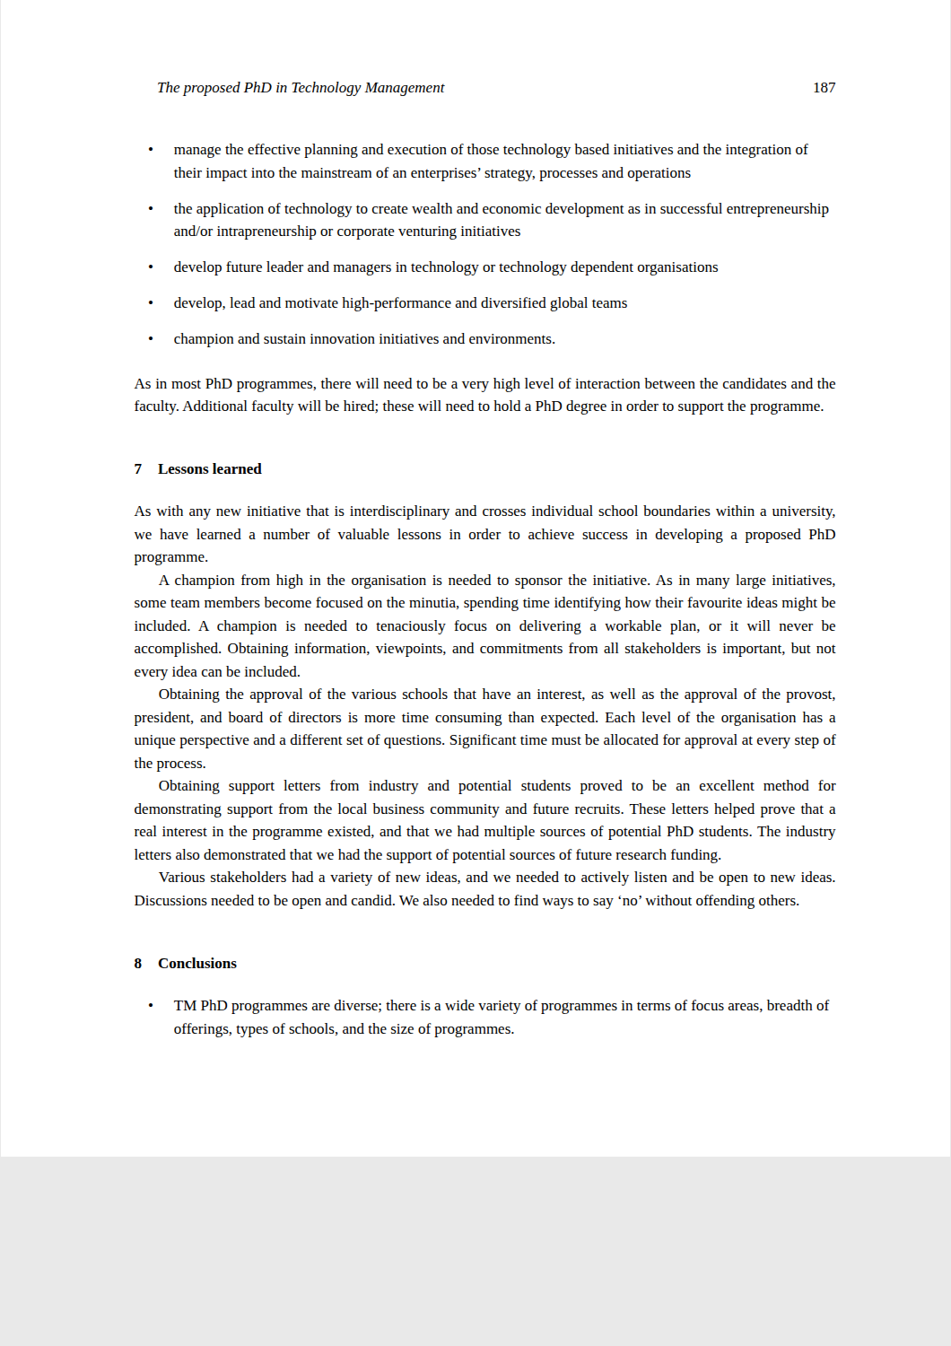The proposed PhD in Technology Management 187
manage the effective planning and execution of those technology based initiatives and the integration of their impact into the mainstream of an enterprises’ strategy, processes and operations
the application of technology to create wealth and economic development as in successful entrepreneurship and/or intrapreneurship or corporate venturing initiatives
develop future leader and managers in technology or technology dependent organisations
develop, lead and motivate high-performance and diversified global teams
champion and sustain innovation initiatives and environments.
As in most PhD programmes, there will need to be a very high level of interaction between the candidates and the faculty. Additional faculty will be hired; these will need to hold a PhD degree in order to support the programme.
7 Lessons learned
As with any new initiative that is interdisciplinary and crosses individual school boundaries within a university, we have learned a number of valuable lessons in order to achieve success in developing a proposed PhD programme.
A champion from high in the organisation is needed to sponsor the initiative. As in many large initiatives, some team members become focused on the minutia, spending time identifying how their favourite ideas might be included. A champion is needed to tenaciously focus on delivering a workable plan, or it will never be accomplished. Obtaining information, viewpoints, and commitments from all stakeholders is important, but not every idea can be included.
Obtaining the approval of the various schools that have an interest, as well as the approval of the provost, president, and board of directors is more time consuming than expected. Each level of the organisation has a unique perspective and a different set of questions. Significant time must be allocated for approval at every step of the process.
Obtaining support letters from industry and potential students proved to be an excellent method for demonstrating support from the local business community and future recruits. These letters helped prove that a real interest in the programme existed, and that we had multiple sources of potential PhD students. The industry letters also demonstrated that we had the support of potential sources of future research funding.
Various stakeholders had a variety of new ideas, and we needed to actively listen and be open to new ideas. Discussions needed to be open and candid. We also needed to find ways to say ‘no’ without offending others.
8 Conclusions
TM PhD programmes are diverse; there is a wide variety of programmes in terms of focus areas, breadth of offerings, types of schools, and the size of programmes.